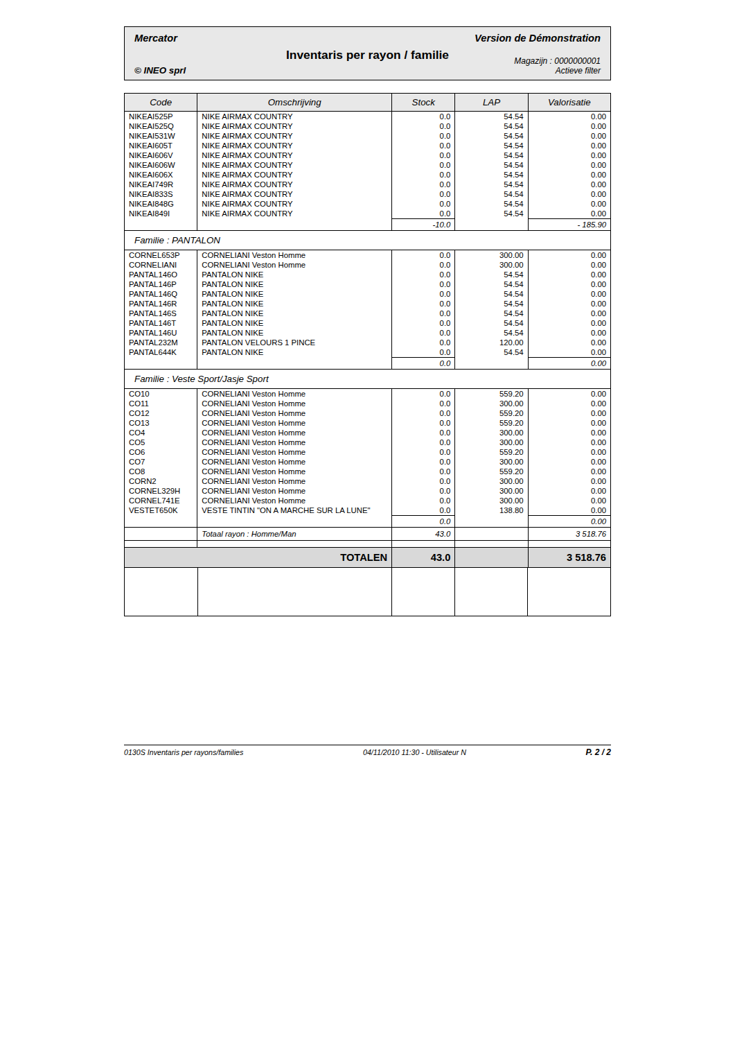Mercator
Version de Démonstration
Inventaris per rayon / familie
© INEO sprl
Magazijn : 0000000001
Actieve filter
| Code | Omschrijving | Stock | LAP | Valorisatie |
| --- | --- | --- | --- | --- |
| NIKEAI525P | NIKE AIRMAX COUNTRY | 0.0 | 54.54 | 0.00 |
| NIKEAI525Q | NIKE AIRMAX COUNTRY | 0.0 | 54.54 | 0.00 |
| NIKEAI531W | NIKE AIRMAX COUNTRY | 0.0 | 54.54 | 0.00 |
| NIKEAI605T | NIKE AIRMAX COUNTRY | 0.0 | 54.54 | 0.00 |
| NIKEAI606V | NIKE AIRMAX COUNTRY | 0.0 | 54.54 | 0.00 |
| NIKEAI606W | NIKE AIRMAX COUNTRY | 0.0 | 54.54 | 0.00 |
| NIKEAI606X | NIKE AIRMAX COUNTRY | 0.0 | 54.54 | 0.00 |
| NIKEAI749R | NIKE AIRMAX COUNTRY | 0.0 | 54.54 | 0.00 |
| NIKEAI833S | NIKE AIRMAX COUNTRY | 0.0 | 54.54 | 0.00 |
| NIKEAI848G | NIKE AIRMAX COUNTRY | 0.0 | 54.54 | 0.00 |
| NIKEAI849I | NIKE AIRMAX COUNTRY | 0.0 | 54.54 | 0.00 |
| | | -10.0 | | - 185.90 |
| Familie : PANTALON |
| CORNEL653P | CORNELIANI Veston Homme | 0.0 | 300.00 | 0.00 |
| CORNELIANI | CORNELIANI Veston Homme | 0.0 | 300.00 | 0.00 |
| PANTAL146O | PANTALON NIKE | 0.0 | 54.54 | 0.00 |
| PANTAL146P | PANTALON NIKE | 0.0 | 54.54 | 0.00 |
| PANTAL146Q | PANTALON NIKE | 0.0 | 54.54 | 0.00 |
| PANTAL146R | PANTALON NIKE | 0.0 | 54.54 | 0.00 |
| PANTAL146S | PANTALON NIKE | 0.0 | 54.54 | 0.00 |
| PANTAL146T | PANTALON NIKE | 0.0 | 54.54 | 0.00 |
| PANTAL146U | PANTALON NIKE | 0.0 | 54.54 | 0.00 |
| PANTAL232M | PANTALON VELOURS 1 PINCE | 0.0 | 120.00 | 0.00 |
| PANTAL644K | PANTALON NIKE | 0.0 | 54.54 | 0.00 |
| | | 0.0 | | 0.00 |
| Familie : Veste Sport/Jasje Sport |
| CO10 | CORNELIANI Veston Homme | 0.0 | 559.20 | 0.00 |
| CO11 | CORNELIANI Veston Homme | 0.0 | 300.00 | 0.00 |
| CO12 | CORNELIANI Veston Homme | 0.0 | 559.20 | 0.00 |
| CO13 | CORNELIANI Veston Homme | 0.0 | 559.20 | 0.00 |
| CO4 | CORNELIANI Veston Homme | 0.0 | 300.00 | 0.00 |
| CO5 | CORNELIANI Veston Homme | 0.0 | 300.00 | 0.00 |
| CO6 | CORNELIANI Veston Homme | 0.0 | 559.20 | 0.00 |
| CO7 | CORNELIANI Veston Homme | 0.0 | 300.00 | 0.00 |
| CO8 | CORNELIANI Veston Homme | 0.0 | 559.20 | 0.00 |
| CORN2 | CORNELIANI Veston Homme | 0.0 | 300.00 | 0.00 |
| CORNEL329H | CORNELIANI Veston Homme | 0.0 | 300.00 | 0.00 |
| CORNEL741E | CORNELIANI Veston Homme | 0.0 | 300.00 | 0.00 |
| VESTET650K | VESTE TINTIN "ON A MARCHE SUR LA LUNE" | 0.0 | 138.80 | 0.00 |
| | | 0.0 | | 0.00 |
| | Totaal rayon : Homme/Man | 43.0 | | 3 518.76 |
| TOTALEN | 43.0 | | 3 518.76 |
0130S Inventaris per rayons/families
04/11/2010 11:30 - Utilisateur N
P. 2 / 2